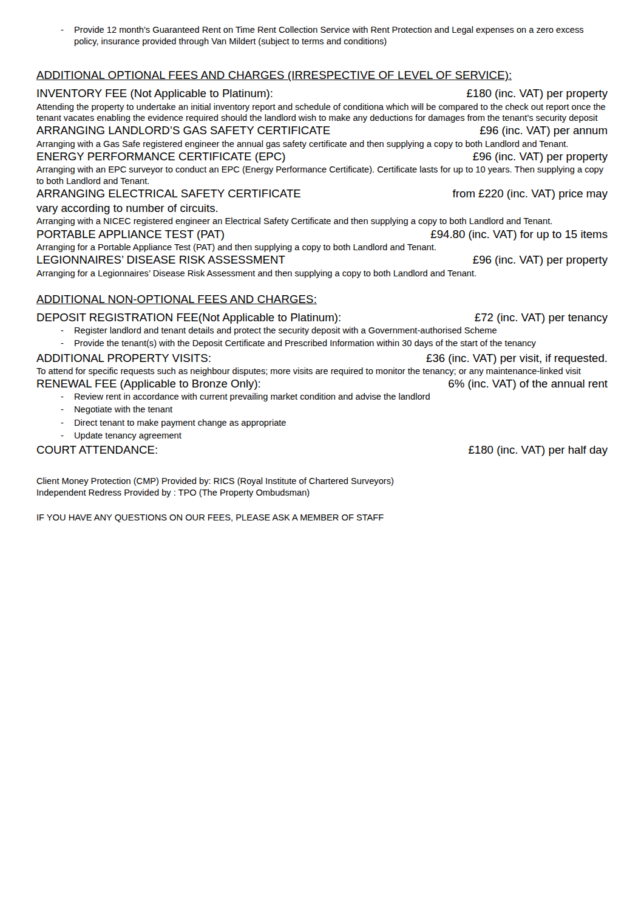Provide 12 month’s Guaranteed Rent on Time Rent Collection Service with Rent Protection and Legal expenses on a zero excess policy, insurance provided through Van Mildert (subject to terms and conditions)
ADDITIONAL OPTIONAL FEES AND CHARGES (IRRESPECTIVE OF LEVEL OF SERVICE):
INVENTORY FEE (Not Applicable to Platinum):£180 (inc. VAT) per property
Attending the property to undertake an initial inventory report and schedule of conditiona which will be compared to the check out report once the tenant vacates enabling the evidence required should the landlord wish to make any deductions for damages from the tenant’s security deposit
ARRANGING LANDLORD’S GAS SAFETY CERTIFICATE£96 (inc. VAT) per annum
Arranging with a Gas Safe registered engineer the annual gas safety certificate and then supplying a copy to both Landlord and Tenant.
ENERGY PERFORMANCE CERTIFICATE (EPC)£96 (inc. VAT) per property
Arranging with an EPC surveyor to conduct an EPC (Energy Performance Certificate). Certificate lasts for up to 10 years. Then supplying a copy to both Landlord and Tenant.
ARRANGING ELECTRICAL SAFETY CERTIFICATE from £220 (inc. VAT) price may
vary according to number of circuits.
Arranging with a NICEC registered engineer an Electrical Safety Certificate and then supplying a copy to both Landlord and Tenant.
PORTABLE APPLIANCE TEST (PAT)£94.80 (inc. VAT) for up to 15 items
Arranging for a Portable Appliance Test (PAT) and then supplying a copy to both Landlord and Tenant.
LEGIONNAIRES’ DISEASE RISK ASSESSMENT£96 (inc. VAT) per property
Arranging for a Legionnaires’ Disease Risk Assessment and then supplying a copy to both Landlord and Tenant.
ADDITIONAL NON-OPTIONAL FEES AND CHARGES:
DEPOSIT REGISTRATION FEE(Not Applicable to Platinum):£72 (inc. VAT) per tenancy
Register landlord and tenant details and protect the security deposit with a Government-authorised Scheme
Provide the tenant(s) with the Deposit Certificate and Prescribed Information within 30 days of the start of the tenancy
ADDITIONAL PROPERTY VISITS:£36 (inc. VAT) per visit, if requested.
To attend for specific requests such as neighbour disputes; more visits are required to monitor the tenancy; or any maintenance-linked visit
RENEWAL FEE (Applicable to Bronze Only): 6% (inc. VAT) of the annual rent
Review rent in accordance with current prevailing market condition and advise the landlord
Negotiate with the tenant
Direct tenant to make payment change as appropriate
Update tenancy agreement
COURT ATTENDANCE:£180 (inc. VAT) per half day
Client Money Protection (CMP) Provided by: RICS (Royal Institute of Chartered Surveyors)
Independent Redress Provided by : TPO (The Property Ombudsman)
IF YOU HAVE ANY QUESTIONS ON OUR FEES, PLEASE ASK A MEMBER OF STAFF